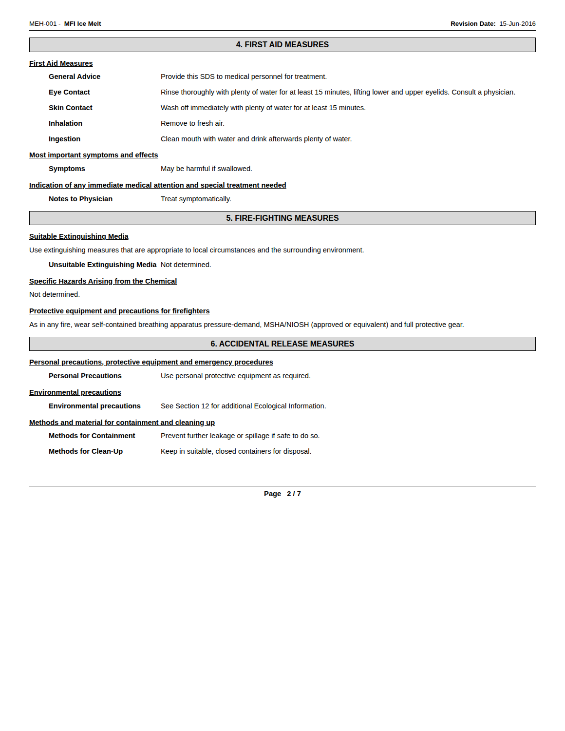MEH-001 - MFI Ice Melt
Revision Date: 15-Jun-2016
4. FIRST AID MEASURES
First Aid Measures
General Advice
Provide this SDS to medical personnel for treatment.
Eye Contact
Rinse thoroughly with plenty of water for at least 15 minutes, lifting lower and upper eyelids. Consult a physician.
Skin Contact
Wash off immediately with plenty of water for at least 15 minutes.
Inhalation
Remove to fresh air.
Ingestion
Clean mouth with water and drink afterwards plenty of water.
Most important symptoms and effects
Symptoms
May be harmful if swallowed.
Indication of any immediate medical attention and special treatment needed
Notes to Physician
Treat symptomatically.
5. FIRE-FIGHTING MEASURES
Suitable Extinguishing Media
Use extinguishing measures that are appropriate to local circumstances and the surrounding environment.
Unsuitable Extinguishing Media Not determined.
Specific Hazards Arising from the Chemical
Not determined.
Protective equipment and precautions for firefighters
As in any fire, wear self-contained breathing apparatus pressure-demand, MSHA/NIOSH (approved or equivalent) and full protective gear.
6. ACCIDENTAL RELEASE MEASURES
Personal precautions, protective equipment and emergency procedures
Personal Precautions
Use personal protective equipment as required.
Environmental precautions
Environmental precautions
See Section 12 for additional Ecological Information.
Methods and material for containment and cleaning up
Methods for Containment
Prevent further leakage or spillage if safe to do so.
Methods for Clean-Up
Keep in suitable, closed containers for disposal.
Page 2 / 7